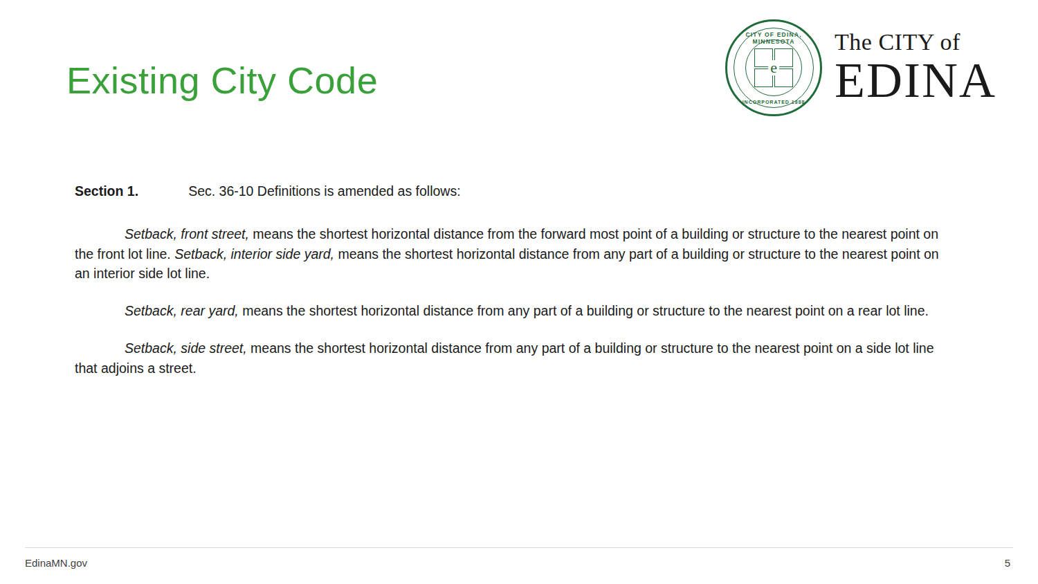Existing City Code
City of Edina, Minnesota
Incorporated 1888
e
The CITY of
EDINA
Section 1. Sec. 36-10 Definitions is amended as follows:
Setback, front street, means the shortest horizontal distance from the forward most point of a building or structure to the nearest point on the front lot line. Setback, interior side yard, means the shortest horizontal distance from any part of a building or structure to the nearest point on an interior side lot line.
Setback, rear yard, means the shortest horizontal distance from any part of a building or structure to the nearest point on a rear lot line.
Setback, side street, means the shortest horizontal distance from any part of a building or structure to the nearest point on a side lot line that adjoins a street.
EdinaMN.gov
5